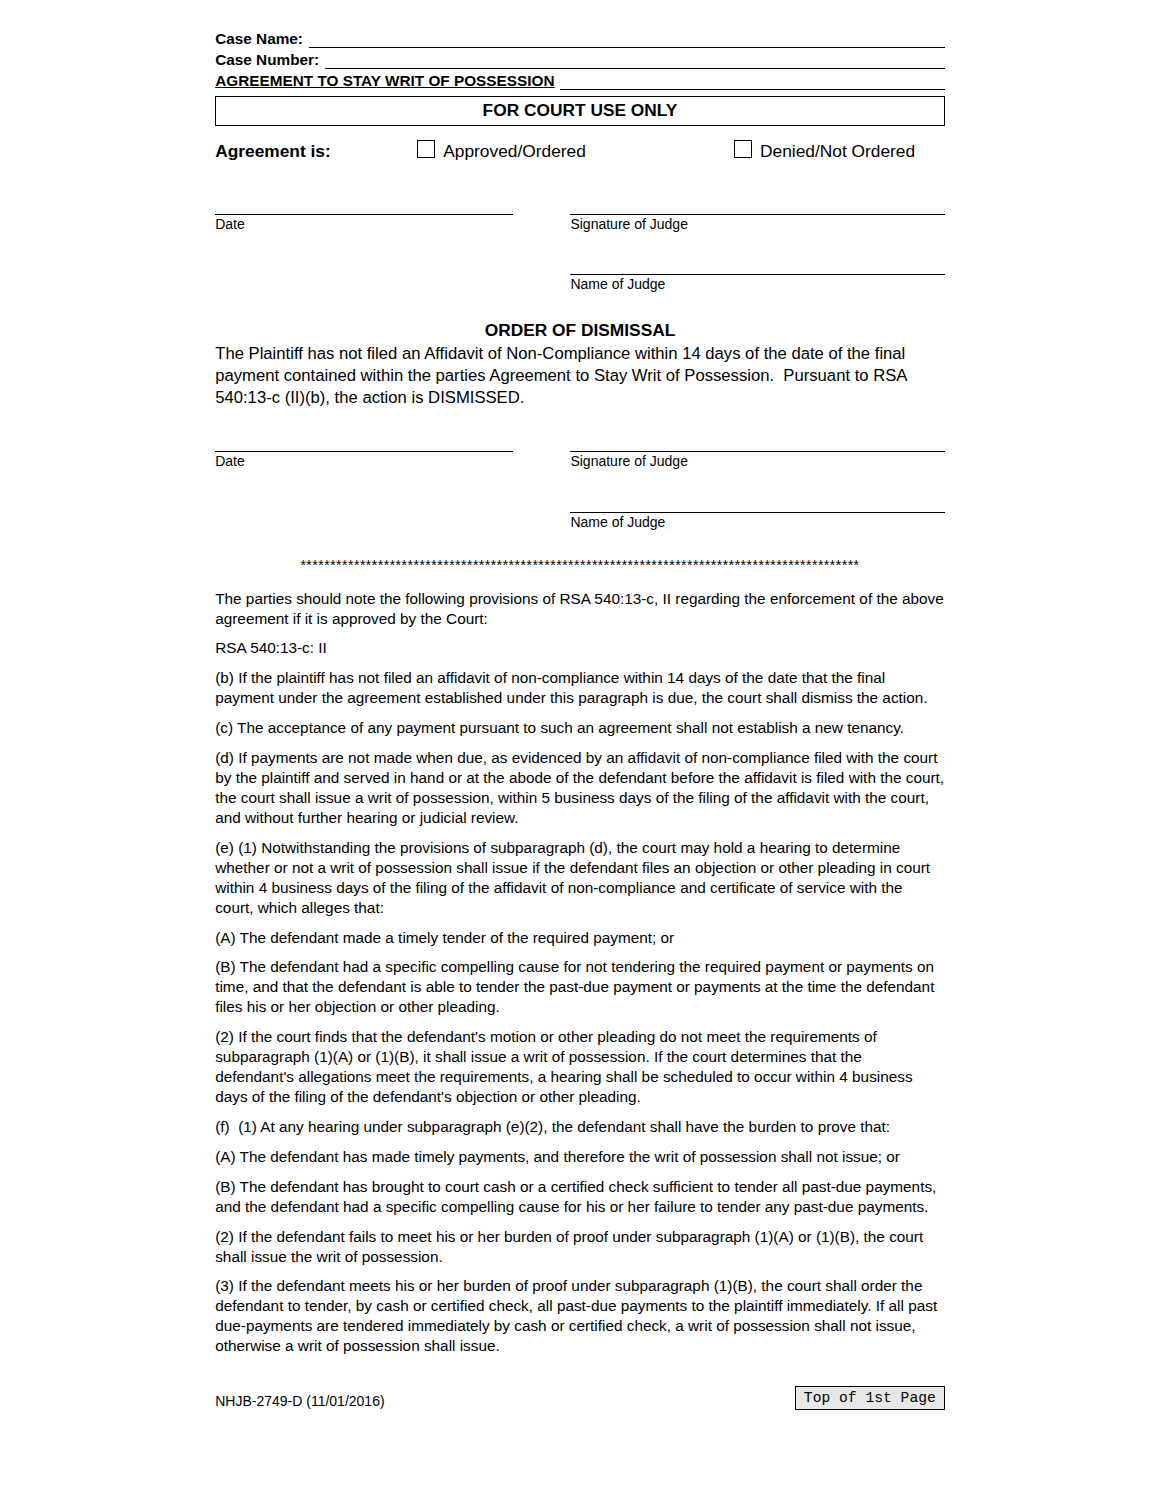Case Name:
Case Number:
AGREEMENT TO STAY WRIT OF POSSESSION
FOR COURT USE ONLY
Agreement is: Approved/Ordered Denied/Not Ordered
Date
Signature of Judge
Name of Judge
ORDER OF DISMISSAL
The Plaintiff has not filed an Affidavit of Non-Compliance within 14 days of the date of the final payment contained within the parties Agreement to Stay Writ of Possession. Pursuant to RSA 540:13-c (II)(b), the action is DISMISSED.
Date
Signature of Judge
Name of Judge
**********************************************************************************************
The parties should note the following provisions of RSA 540:13-c, II regarding the enforcement of the above agreement if it is approved by the Court:
RSA 540:13-c: II
(b) If the plaintiff has not filed an affidavit of non-compliance within 14 days of the date that the final payment under the agreement established under this paragraph is due, the court shall dismiss the action.
(c) The acceptance of any payment pursuant to such an agreement shall not establish a new tenancy.
(d) If payments are not made when due, as evidenced by an affidavit of non-compliance filed with the court by the plaintiff and served in hand or at the abode of the defendant before the affidavit is filed with the court, the court shall issue a writ of possession, within 5 business days of the filing of the affidavit with the court, and without further hearing or judicial review.
(e) (1) Notwithstanding the provisions of subparagraph (d), the court may hold a hearing to determine whether or not a writ of possession shall issue if the defendant files an objection or other pleading in court within 4 business days of the filing of the affidavit of non-compliance and certificate of service with the court, which alleges that:
(A) The defendant made a timely tender of the required payment; or
(B) The defendant had a specific compelling cause for not tendering the required payment or payments on time, and that the defendant is able to tender the past-due payment or payments at the time the defendant files his or her objection or other pleading.
(2) If the court finds that the defendant's motion or other pleading do not meet the requirements of subparagraph (1)(A) or (1)(B), it shall issue a writ of possession. If the court determines that the defendant's allegations meet the requirements, a hearing shall be scheduled to occur within 4 business days of the filing of the defendant's objection or other pleading.
(f) (1) At any hearing under subparagraph (e)(2), the defendant shall have the burden to prove that:
(A) The defendant has made timely payments, and therefore the writ of possession shall not issue; or
(B) The defendant has brought to court cash or a certified check sufficient to tender all past-due payments, and the defendant had a specific compelling cause for his or her failure to tender any past-due payments.
(2) If the defendant fails to meet his or her burden of proof under subparagraph (1)(A) or (1)(B), the court shall issue the writ of possession.
(3) If the defendant meets his or her burden of proof under subparagraph (1)(B), the court shall order the defendant to tender, by cash or certified check, all past-due payments to the plaintiff immediately. If all past due-payments are tendered immediately by cash or certified check, a writ of possession shall not issue, otherwise a writ of possession shall issue.
NHJB-2749-D (11/01/2016) Top of 1st Page